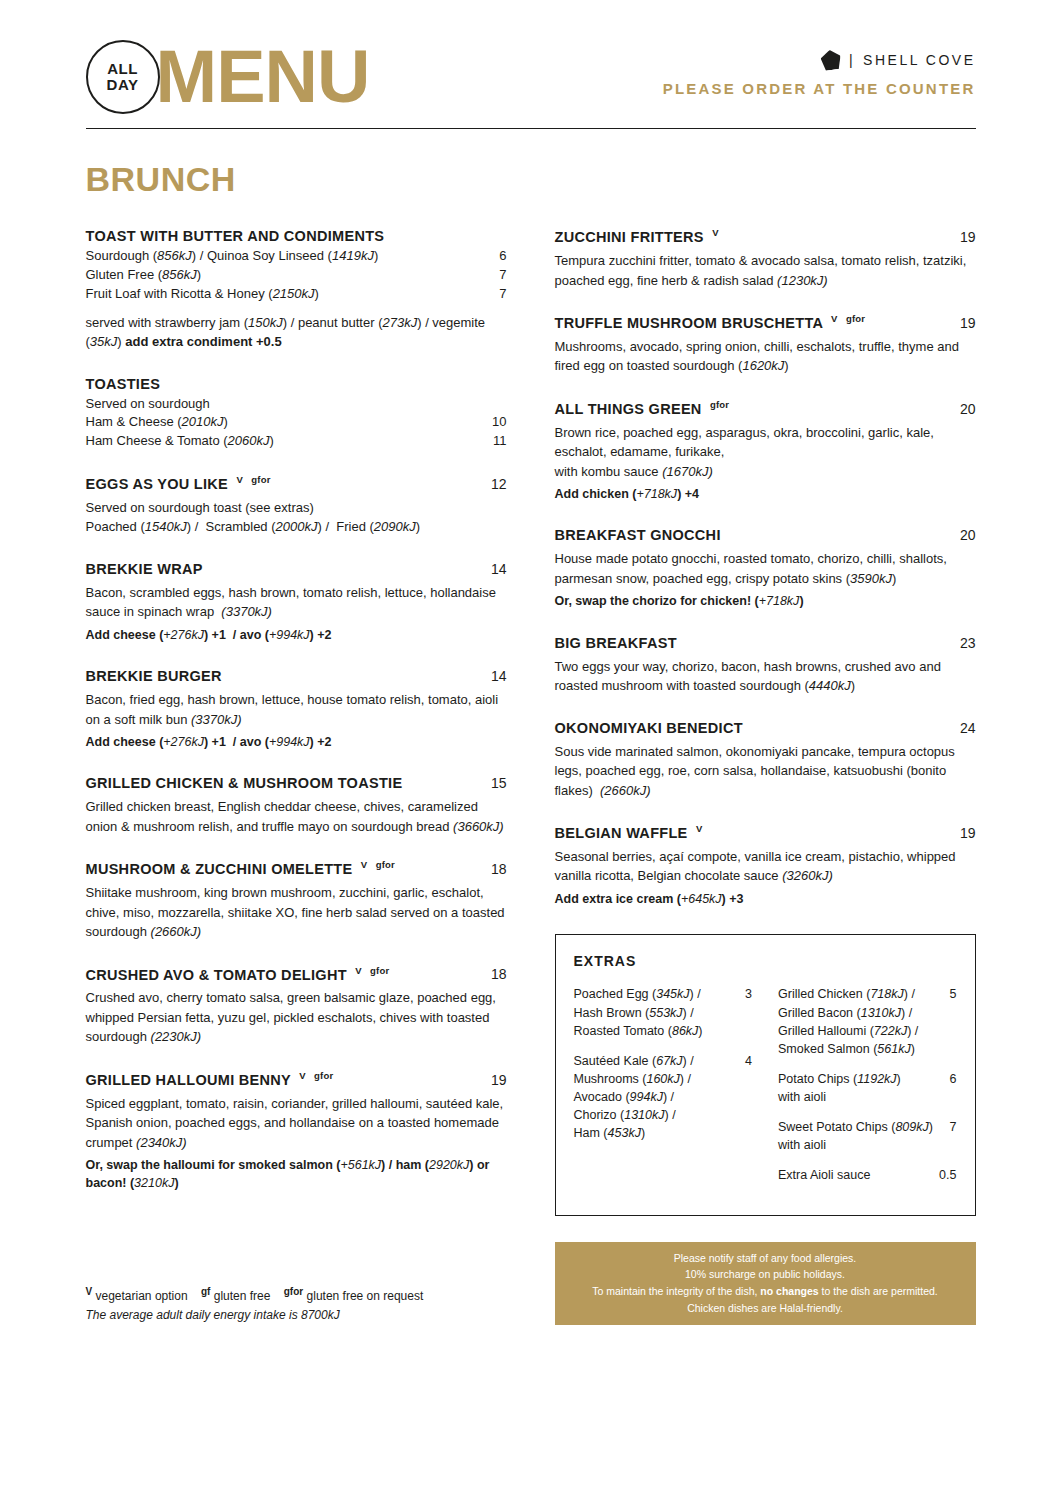ALL DAY
MENU
| SHELL COVE
PLEASE ORDER AT THE COUNTER
BRUNCH
TOAST WITH BUTTER AND CONDIMENTS
Sourdough (856kJ) / Quinoa Soy Linseed (1419kJ) 6
Gluten Free (856kJ) 7
Fruit Loaf with Ricotta & Honey (2150kJ) 7
served with strawberry jam (150kJ) / peanut butter (273kJ) / vegemite (35kJ) add extra condiment +0.5
TOASTIES
Served on sourdough
Ham & Cheese (2010kJ) 10
Ham Cheese & Tomato (2060kJ) 11
EGGS AS YOU LIKE V gfor
12
Served on sourdough toast (see extras)
Poached (1540kJ) / Scrambled (2000kJ) / Fried (2090kJ)
BREKKIE WRAP
14
Bacon, scrambled eggs, hash brown, tomato relish, lettuce, hollandaise sauce in spinach wrap (3370kJ)
Add cheese (+276kJ) +1 / avo (+994kJ) +2
BREKKIE BURGER
14
Bacon, fried egg, hash brown, lettuce, house tomato relish, tomato, aioli on a soft milk bun (3370kJ)
Add cheese (+276kJ) +1 / avo (+994kJ) +2
GRILLED CHICKEN & MUSHROOM TOASTIE
15
Grilled chicken breast, English cheddar cheese, chives, caramelized onion & mushroom relish, and truffle mayo on sourdough bread (3660kJ)
MUSHROOM & ZUCCHINI OMELETTE V gfor
18
Shiitake mushroom, king brown mushroom, zucchini, garlic, eschalot, chive, miso, mozzarella, shiitake XO, fine herb salad served on a toasted sourdough (2660kJ)
CRUSHED AVO & TOMATO DELIGHT V gfor
18
Crushed avo, cherry tomato salsa, green balsamic glaze, poached egg, whipped Persian fetta, yuzu gel, pickled eschalots, chives with toasted sourdough (2230kJ)
GRILLED HALLOUMI BENNY V gfor
19
Spiced eggplant, tomato, raisin, coriander, grilled halloumi, sautéed kale, Spanish onion, poached eggs, and hollandaise on a toasted homemade crumpet (2340kJ)
Or, swap the halloumi for smoked salmon (+561kJ) / ham (2920kJ) or bacon! (3210kJ)
ZUCCHINI FRITTERS V
19
Tempura zucchini fritter, tomato & avocado salsa, tomato relish, tzatziki, poached egg, fine herb & radish salad (1230kJ)
TRUFFLE MUSHROOM BRUSCHETTA V gfor
19
Mushrooms, avocado, spring onion, chilli, eschalots, truffle, thyme and fired egg on toasted sourdough (1620kJ)
ALL THINGS GREEN gfor
20
Brown rice, poached egg, asparagus, okra, broccolini, garlic, kale, eschalot, edamame, furikake,
with kombu sauce (1670kJ)
Add chicken (+718kJ) +4
BREAKFAST GNOCCHI
20
House made potato gnocchi, roasted tomato, chorizo, chilli, shallots, parmesan snow, poached egg, crispy potato skins (3590kJ)
Or, swap the chorizo for chicken! (+718kJ)
BIG BREAKFAST
23
Two eggs your way, chorizo, bacon, hash browns, crushed avo and roasted mushroom with toasted sourdough (4440kJ)
OKONOMIYAKI BENEDICT
24
Sous vide marinated salmon, okonomiyaki pancake, tempura octopus legs, poached egg, roe, corn salsa, hollandaise, katsuobushi (bonito flakes) (2660kJ)
BELGIAN WAFFLE V
19
Seasonal berries, açaí compote, vanilla ice cream, pistachio, whipped vanilla ricotta, Belgian chocolate sauce (3260kJ)
Add extra ice cream (+645kJ) +3
EXTRAS
Poached Egg (345kJ) /
Hash Brown (553kJ) /
Roasted Tomato (86kJ) 3
Sautéed Kale (67kJ) /
Mushrooms (160kJ) /
Avocado (994kJ) /
Chorizo (1310kJ) /
Ham (453kJ) 4
Grilled Chicken (718kJ) /
Grilled Bacon (1310kJ) /
Grilled Halloumi (722kJ) /
Smoked Salmon (561kJ) 5
Potato Chips (1192kJ)
with aioli 6
Sweet Potato Chips (809kJ)
with aioli 7
Extra Aioli sauce 0.5
V vegetarian option gf gluten free gfor gluten free on request The average adult daily energy intake is 8700kJ
Please notify staff of any food allergies.
10% surcharge on public holidays.
To maintain the integrity of the dish, no changes to the dish are permitted.
Chicken dishes are Halal-friendly.